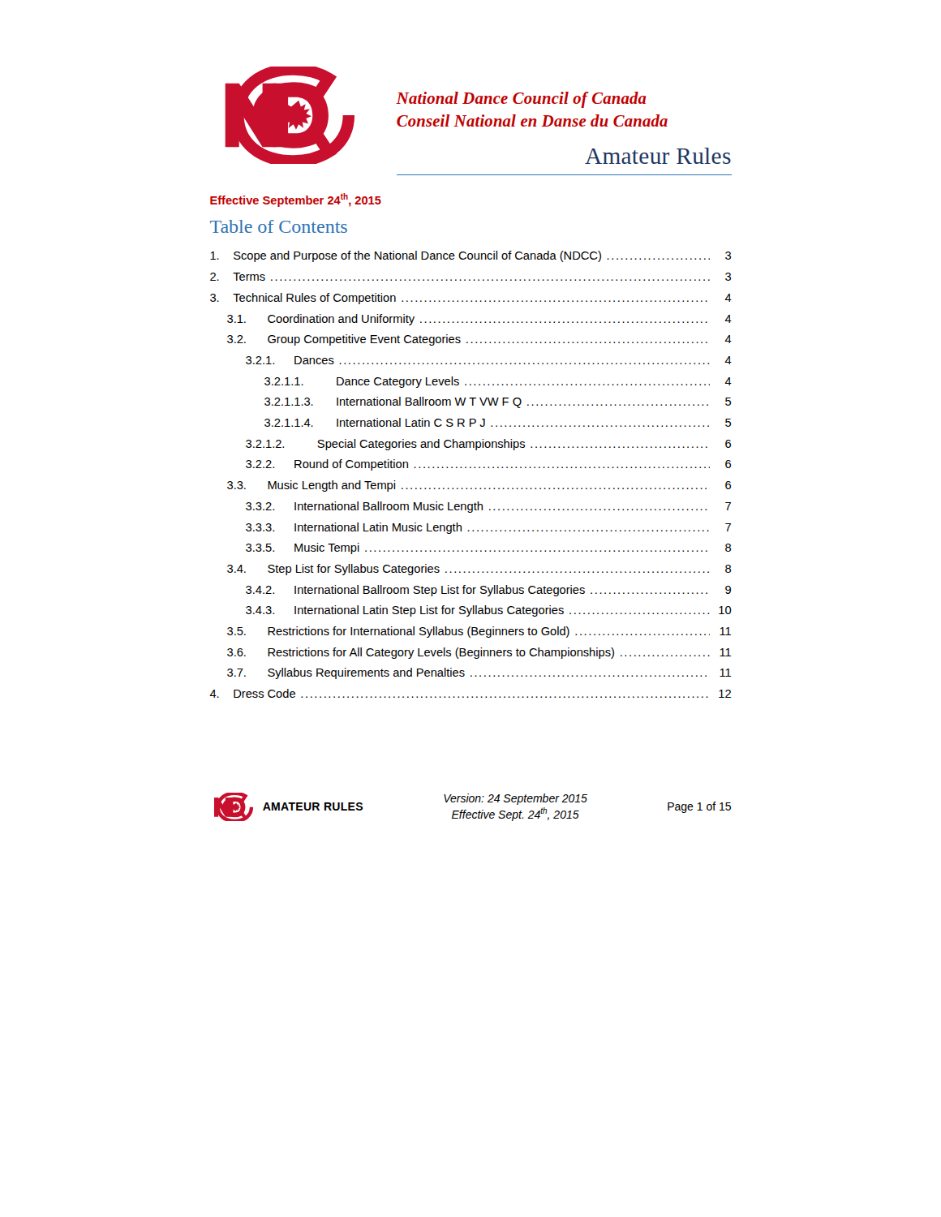National Dance Council of Canada
Conseil National en Danse du Canada
Amateur Rules
Effective September 24th, 2015
Table of Contents
1. Scope and Purpose of the National Dance Council of Canada (NDCC) ................................... 3
2. Terms ......................................................................................................................... 3
3. Technical Rules of Competition .............................................................................................. 4
3.1. Coordination and Uniformity ......................................................................................... 4
3.2. Group Competitive Event Categories ............................................................................. 4
3.2.1. Dances ................................................................................................................. 4
3.2.1.1. Dance Category Levels ..................................................................................... 4
3.2.1.1.3. International Ballroom W T VW F Q .............................................................. 5
3.2.1.1.4. International Latin C S R P J ............................................................................. 5
3.2.1.2. Special Categories and Championships ................................................................. 6
3.2.2. Round of Competition .............................................................................................. 6
3.3. Music Length and Tempi ................................................................................................. 6
3.3.2. International Ballroom Music Length ..................................................................... 7
3.3.3. International Latin Music Length ........................................................................... 7
3.3.5. Music Tempi ............................................................................................................. 8
3.4. Step List for Syllabus Categories ................................................................................... 8
3.4.2. International Ballroom Step List for Syllabus Categories ........................................ 9
3.4.3. International Latin Step List for Syllabus Categories ............................................. 10
3.5. Restrictions for International Syllabus (Beginners to Gold) .......................................... 11
3.6. Restrictions for All Category Levels (Beginners to Championships) .............................. 11
3.7. Syllabus Requirements and Penalties ......................................................................... 11
4. Dress Code .............................................................................................................. 12
AMATEUR RULES
Version: 24 September 2015
Effective Sept. 24th, 2015
Page 1 of 15